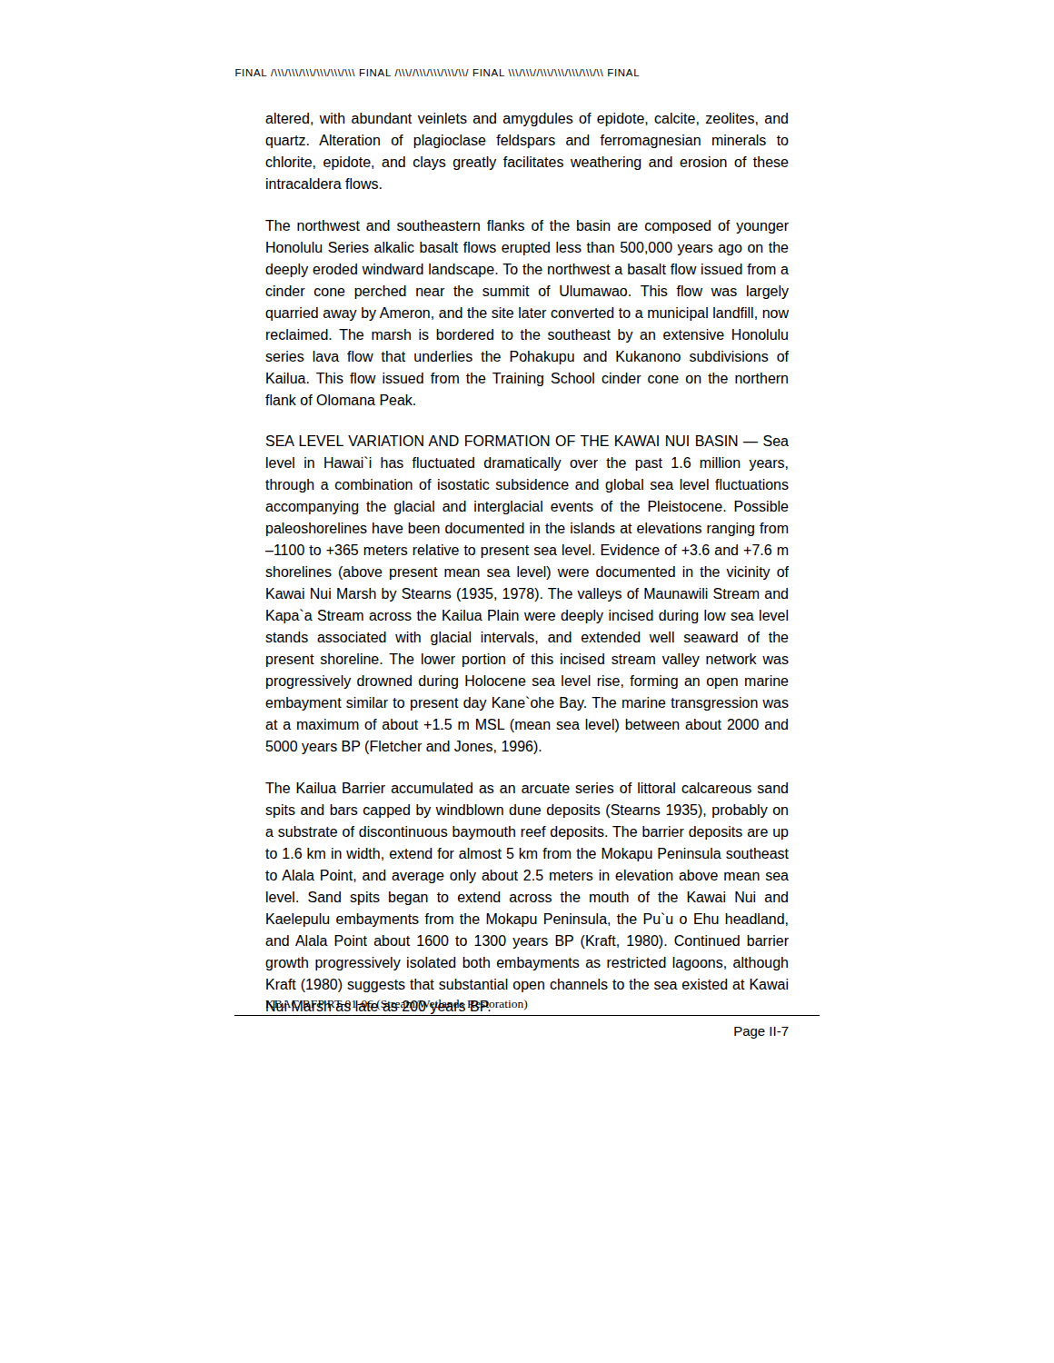FINAL /\\\/\\\/\\\/\\\/\\\/\\\ FINAL /\\\//\\\/\\\/\\\/\\/ FINAL \\\/\\\//\\\/\\\/\\\/\\\/\\ FINAL
altered, with abundant veinlets and amygdules of epidote, calcite, zeolites, and quartz. Alteration of plagioclase feldspars and ferromagnesian minerals to chlorite, epidote, and clays greatly facilitates weathering and erosion of these intracaldera flows.
The northwest and southeastern flanks of the basin are composed of younger Honolulu Series alkalic basalt flows erupted less than 500,000 years ago on the deeply eroded windward landscape. To the northwest a basalt flow issued from a cinder cone perched near the summit of Ulumawao. This flow was largely quarried away by Ameron, and the site later converted to a municipal landfill, now reclaimed. The marsh is bordered to the southeast by an extensive Honolulu series lava flow that underlies the Pohakupu and Kukanono subdivisions of Kailua. This flow issued from the Training School cinder cone on the northern flank of Olomana Peak.
SEA LEVEL VARIATION AND FORMATION OF THE KAWAI NUI BASIN — Sea level in Hawai`i has fluctuated dramatically over the past 1.6 million years, through a combination of isostatic subsidence and global sea level fluctuations accompanying the glacial and interglacial events of the Pleistocene. Possible paleoshorelines have been documented in the islands at elevations ranging from –1100 to +365 meters relative to present sea level. Evidence of +3.6 and +7.6 m shorelines (above present mean sea level) were documented in the vicinity of Kawai Nui Marsh by Stearns (1935, 1978). The valleys of Maunawili Stream and Kapa`a Stream across the Kailua Plain were deeply incised during low sea level stands associated with glacial intervals, and extended well seaward of the present shoreline. The lower portion of this incised stream valley network was progressively drowned during Holocene sea level rise, forming an open marine embayment similar to present day Kane`ohe Bay. The marine transgression was at a maximum of about +1.5 m MSL (mean sea level) between about 2000 and 5000 years BP (Fletcher and Jones, 1996).
The Kailua Barrier accumulated as an arcuate series of littoral calcareous sand spits and bars capped by windblown dune deposits (Stearns 1935), probably on a substrate of discontinuous baymouth reef deposits. The barrier deposits are up to 1.6 km in width, extend for almost 5 km from the Mokapu Peninsula southeast to Alala Point, and average only about 2.5 meters in elevation above mean sea level. Sand spits began to extend across the mouth of the Kawai Nui and Kaelepulu embayments from the Mokapu Peninsula, the Pu`u o Ehu headland, and Alala Point about 1600 to 1300 years BP (Kraft, 1980). Continued barrier growth progressively isolated both embayments as restricted lagoons, although Kraft (1980) suggests that substantial open channels to the sea existed at Kawai Nui Marsh as late as 200 years BP.
KBAC RFP RT-01-06 (Stream/Wetlands Restoration)
Page II-7